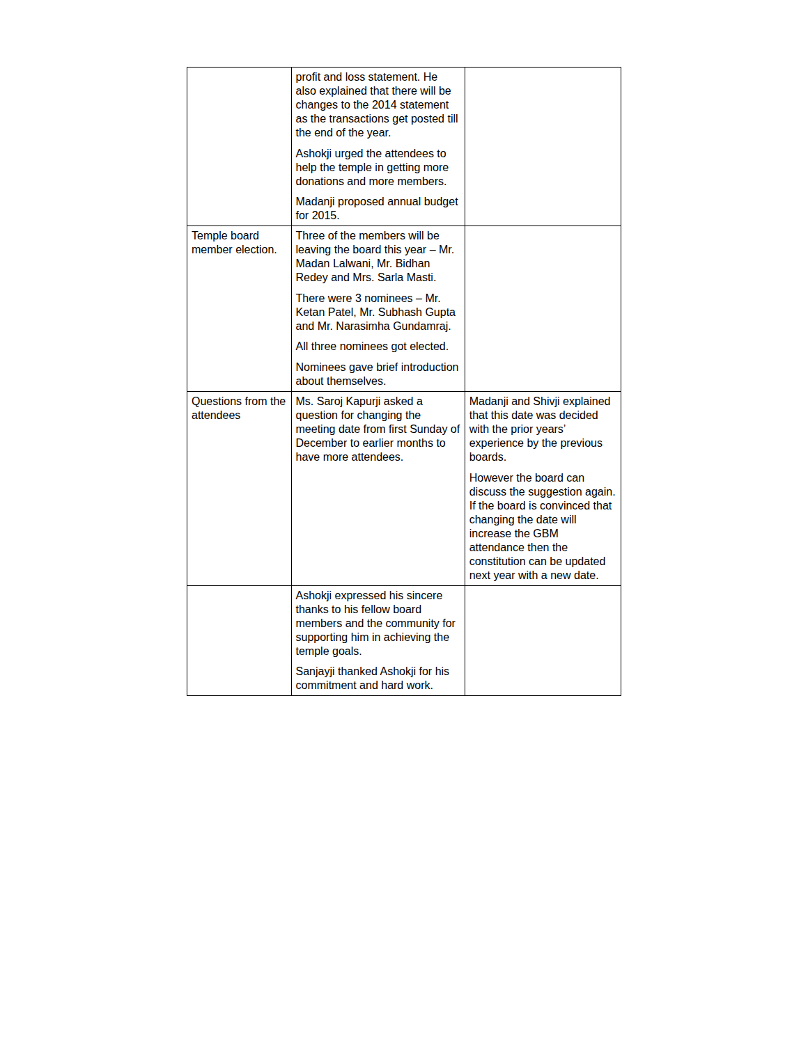| | profit and loss statement. He also explained that there will be changes to the 2014 statement as the transactions get posted till the end of the year. Ashokji urged the attendees to help the temple in getting more donations and more members. Madanji proposed annual budget for 2015. | |
| Temple board member election. | Three of the members will be leaving the board this year – Mr. Madan Lalwani, Mr. Bidhan Redey and Mrs. Sarla Masti. There were 3 nominees – Mr. Ketan Patel, Mr. Subhash Gupta and Mr. Narasimha Gundamraj. All three nominees got elected. Nominees gave brief introduction about themselves. | |
| Questions from the attendees | Ms. Saroj Kapurji asked a question for changing the meeting date from first Sunday of December to earlier months to have more attendees. | Madanji and Shivji explained that this date was decided with the prior years’ experience by the previous boards. However the board can discuss the suggestion again. If the board is convinced that changing the date will increase the GBM attendance then the constitution can be updated next year with a new date. |
| | Ashokji expressed his sincere thanks to his fellow board members and the community for supporting him in achieving the temple goals. Sanjayji thanked Ashokji for his commitment and hard work. | |